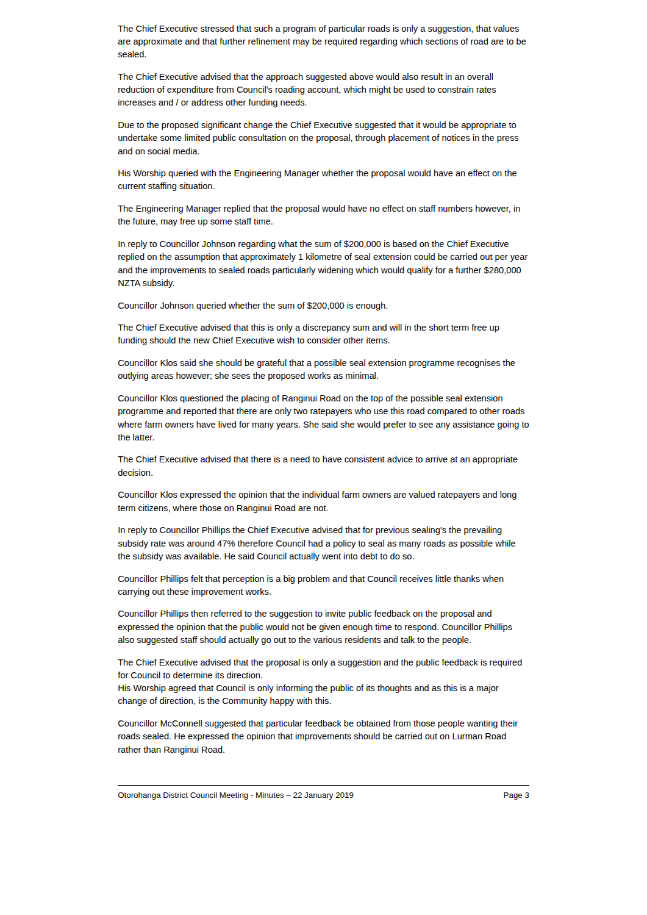The Chief Executive stressed that such a program of particular roads is only a suggestion, that values are approximate and that further refinement may be required regarding which sections of road are to be sealed.
The Chief Executive advised that the approach suggested above would also result in an overall reduction of expenditure from Council's roading account, which might be used to constrain rates increases and / or address other funding needs.
Due to the proposed significant change the Chief Executive suggested that it would be appropriate to undertake some limited public consultation on the proposal, through placement of notices in the press and on social media.
His Worship queried with the Engineering Manager whether the proposal would have an effect on the current staffing situation.
The Engineering Manager replied that the proposal would have no effect on staff numbers however, in the future, may free up some staff time.
In reply to Councillor Johnson regarding what the sum of $200,000 is based on the Chief Executive replied on the assumption that approximately 1 kilometre of seal extension could be carried out per year and the improvements to sealed roads particularly widening which would qualify for a further $280,000 NZTA subsidy.
Councillor Johnson queried whether the sum of $200,000 is enough.
The Chief Executive advised that this is only a discrepancy sum and will in the short term free up funding should the new Chief Executive wish to consider other items.
Councillor Klos said she should be grateful that a possible seal extension programme recognises the outlying areas however; she sees the proposed works as minimal.
Councillor Klos questioned the placing of Ranginui Road on the top of the possible seal extension programme and reported that there are only two ratepayers who use this road compared to other roads where farm owners have lived for many years. She said she would prefer to see any assistance going to the latter.
The Chief Executive advised that there is a need to have consistent advice to arrive at an appropriate decision.
Councillor Klos expressed the opinion that the individual farm owners are valued ratepayers and long term citizens, where those on Ranginui Road are not.
In reply to Councillor Phillips the Chief Executive advised that for previous sealing's the prevailing subsidy rate was around 47% therefore Council had a policy to seal as many roads as possible while the subsidy was available. He said Council actually went into debt to do so.
Councillor Phillips felt that perception is a big problem and that Council receives little thanks when carrying out these improvement works.
Councillor Phillips then referred to the suggestion to invite public feedback on the proposal and expressed the opinion that the public would not be given enough time to respond. Councillor Phillips also suggested staff should actually go out to the various residents and talk to the people.
The Chief Executive advised that the proposal is only a suggestion and the public feedback is required for Council to determine its direction.
His Worship agreed that Council is only informing the public of its thoughts and as this is a major change of direction, is the Community happy with this.
Councillor McConnell suggested that particular feedback be obtained from those people wanting their roads sealed. He expressed the opinion that improvements should be carried out on Lurman Road rather than Ranginui Road.
Otorohanga District Council Meeting - Minutes – 22 January 2019 Page 3